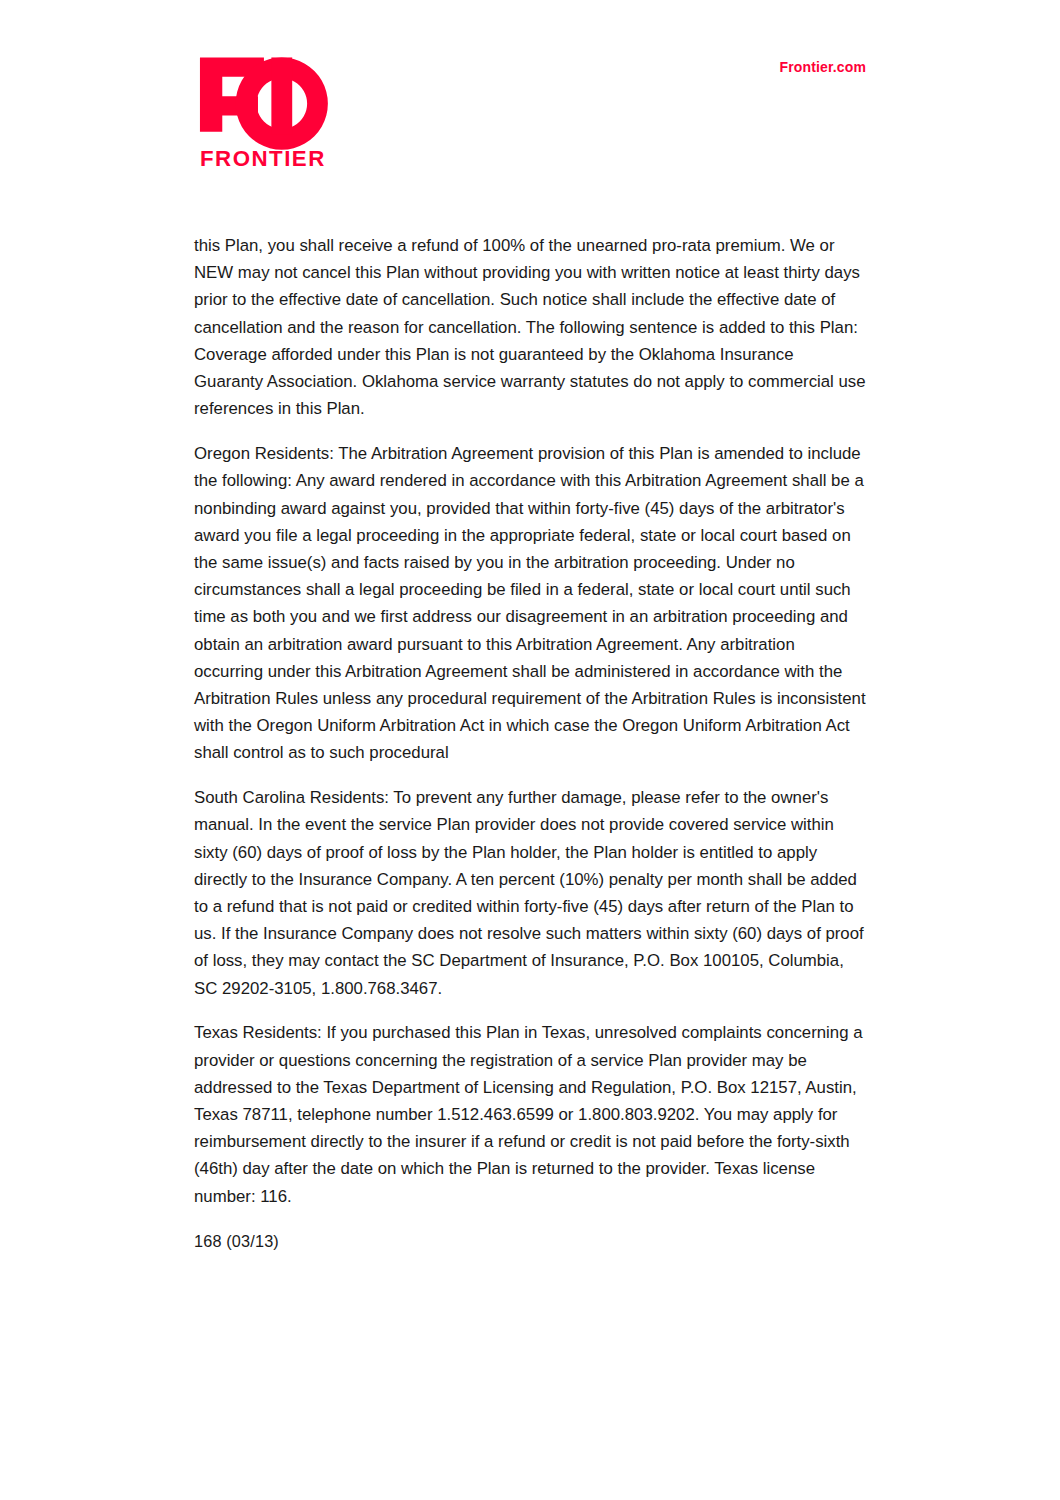FRONTIER
Frontier.com
this Plan, you shall receive a refund of 100% of the unearned pro-rata premium. We or NEW may not cancel this Plan without providing you with written notice at least thirty days prior to the effective date of cancellation. Such notice shall include the effective date of cancellation and the reason for cancellation. The following sentence is added to this Plan: Coverage afforded under this Plan is not guaranteed by the Oklahoma Insurance Guaranty Association. Oklahoma service warranty statutes do not apply to commercial use references in this Plan.
Oregon Residents: The Arbitration Agreement provision of this Plan is amended to include the following: Any award rendered in accordance with this Arbitration Agreement shall be a nonbinding award against you, provided that within forty-five (45) days of the arbitrator's award you file a legal proceeding in the appropriate federal, state or local court based on the same issue(s) and facts raised by you in the arbitration proceeding. Under no circumstances shall a legal proceeding be filed in a federal, state or local court until such time as both you and we first address our disagreement in an arbitration proceeding and obtain an arbitration award pursuant to this Arbitration Agreement. Any arbitration occurring under this Arbitration Agreement shall be administered in accordance with the Arbitration Rules unless any procedural requirement of the Arbitration Rules is inconsistent with the Oregon Uniform Arbitration Act in which case the Oregon Uniform Arbitration Act shall control as to such procedural
South Carolina Residents: To prevent any further damage, please refer to the owner's manual. In the event the service Plan provider does not provide covered service within sixty (60) days of proof of loss by the Plan holder, the Plan holder is entitled to apply directly to the Insurance Company. A ten percent (10%) penalty per month shall be added to a refund that is not paid or credited within forty-five (45) days after return of the Plan to us. If the Insurance Company does not resolve such matters within sixty (60) days of proof of loss, they may contact the SC Department of Insurance, P.O. Box 100105, Columbia, SC 29202-3105, 1.800.768.3467.
Texas Residents: If you purchased this Plan in Texas, unresolved complaints concerning a provider or questions concerning the registration of a service Plan provider may be addressed to the Texas Department of Licensing and Regulation, P.O. Box 12157, Austin, Texas 78711, telephone number 1.512.463.6599 or 1.800.803.9202. You may apply for reimbursement directly to the insurer if a refund or credit is not paid before the forty-sixth (46th) day after the date on which the Plan is returned to the provider. Texas license number: 116.
168 (03/13)